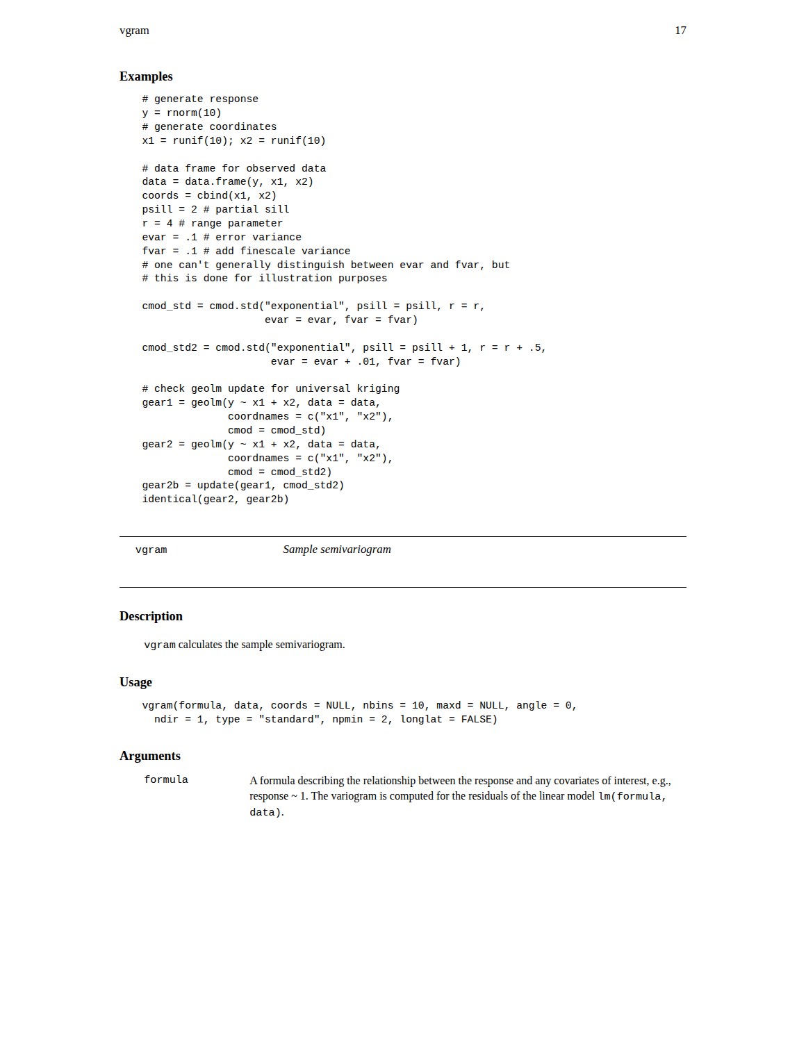vgram 17
Examples
# generate response
y = rnorm(10)
# generate coordinates
x1 = runif(10); x2 = runif(10)

# data frame for observed data
data = data.frame(y, x1, x2)
coords = cbind(x1, x2)
psill = 2 # partial sill
r = 4 # range parameter
evar = .1 # error variance
fvar = .1 # add finescale variance
# one can't generally distinguish between evar and fvar, but
# this is done for illustration purposes

cmod_std = cmod.std("exponential", psill = psill, r = r,
                    evar = evar, fvar = fvar)

cmod_std2 = cmod.std("exponential", psill = psill + 1, r = r + .5,
                     evar = evar + .01, fvar = fvar)

# check geolm update for universal kriging
gear1 = geolm(y ~ x1 + x2, data = data,
              coordnames = c("x1", "x2"),
              cmod = cmod_std)
gear2 = geolm(y ~ x1 + x2, data = data,
              coordnames = c("x1", "x2"),
              cmod = cmod_std2)
gear2b = update(gear1, cmod_std2)
identical(gear2, gear2b)
vgram Sample semivariogram
Description
vgram calculates the sample semivariogram.
Usage
vgram(formula, data, coords = NULL, nbins = 10, maxd = NULL, angle = 0,
  ndir = 1, type = "standard", npmin = 2, longlat = FALSE)
Arguments
formula
A formula describing the relationship between the response and any covariates of interest, e.g., response ~ 1. The variogram is computed for the residuals of the linear model lm(formula, data).